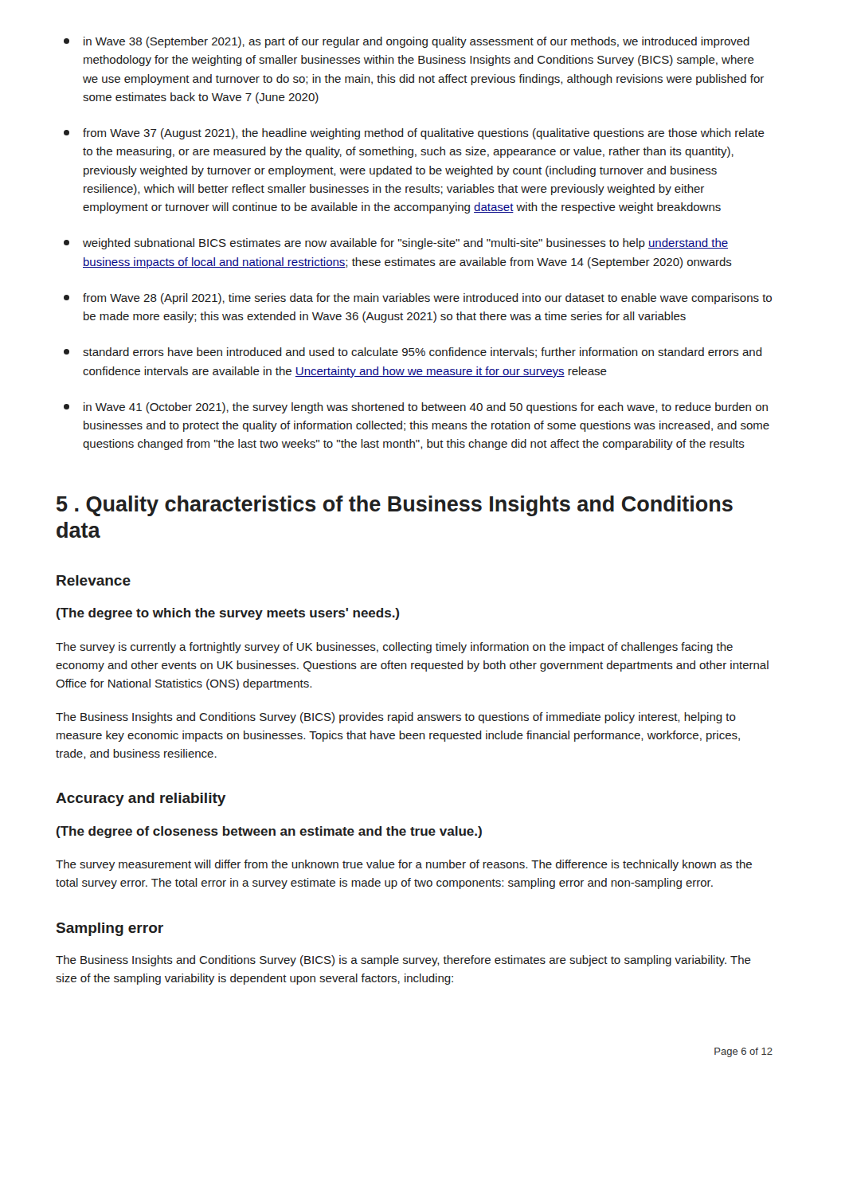in Wave 38 (September 2021), as part of our regular and ongoing quality assessment of our methods, we introduced improved methodology for the weighting of smaller businesses within the Business Insights and Conditions Survey (BICS) sample, where we use employment and turnover to do so; in the main, this did not affect previous findings, although revisions were published for some estimates back to Wave 7 (June 2020)
from Wave 37 (August 2021), the headline weighting method of qualitative questions (qualitative questions are those which relate to the measuring, or are measured by the quality, of something, such as size, appearance or value, rather than its quantity), previously weighted by turnover or employment, were updated to be weighted by count (including turnover and business resilience), which will better reflect smaller businesses in the results; variables that were previously weighted by either employment or turnover will continue to be available in the accompanying dataset with the respective weight breakdowns
weighted subnational BICS estimates are now available for "single-site" and "multi-site" businesses to help understand the business impacts of local and national restrictions; these estimates are available from Wave 14 (September 2020) onwards
from Wave 28 (April 2021), time series data for the main variables were introduced into our dataset to enable wave comparisons to be made more easily; this was extended in Wave 36 (August 2021) so that there was a time series for all variables
standard errors have been introduced and used to calculate 95% confidence intervals; further information on standard errors and confidence intervals are available in the Uncertainty and how we measure it for our surveys release
in Wave 41 (October 2021), the survey length was shortened to between 40 and 50 questions for each wave, to reduce burden on businesses and to protect the quality of information collected; this means the rotation of some questions was increased, and some questions changed from "the last two weeks" to "the last month", but this change did not affect the comparability of the results
5 . Quality characteristics of the Business Insights and Conditions data
Relevance
(The degree to which the survey meets users' needs.)
The survey is currently a fortnightly survey of UK businesses, collecting timely information on the impact of challenges facing the economy and other events on UK businesses. Questions are often requested by both other government departments and other internal Office for National Statistics (ONS) departments.
The Business Insights and Conditions Survey (BICS) provides rapid answers to questions of immediate policy interest, helping to measure key economic impacts on businesses. Topics that have been requested include financial performance, workforce, prices, trade, and business resilience.
Accuracy and reliability
(The degree of closeness between an estimate and the true value.)
The survey measurement will differ from the unknown true value for a number of reasons. The difference is technically known as the total survey error. The total error in a survey estimate is made up of two components: sampling error and non-sampling error.
Sampling error
The Business Insights and Conditions Survey (BICS) is a sample survey, therefore estimates are subject to sampling variability. The size of the sampling variability is dependent upon several factors, including:
Page 6 of 12